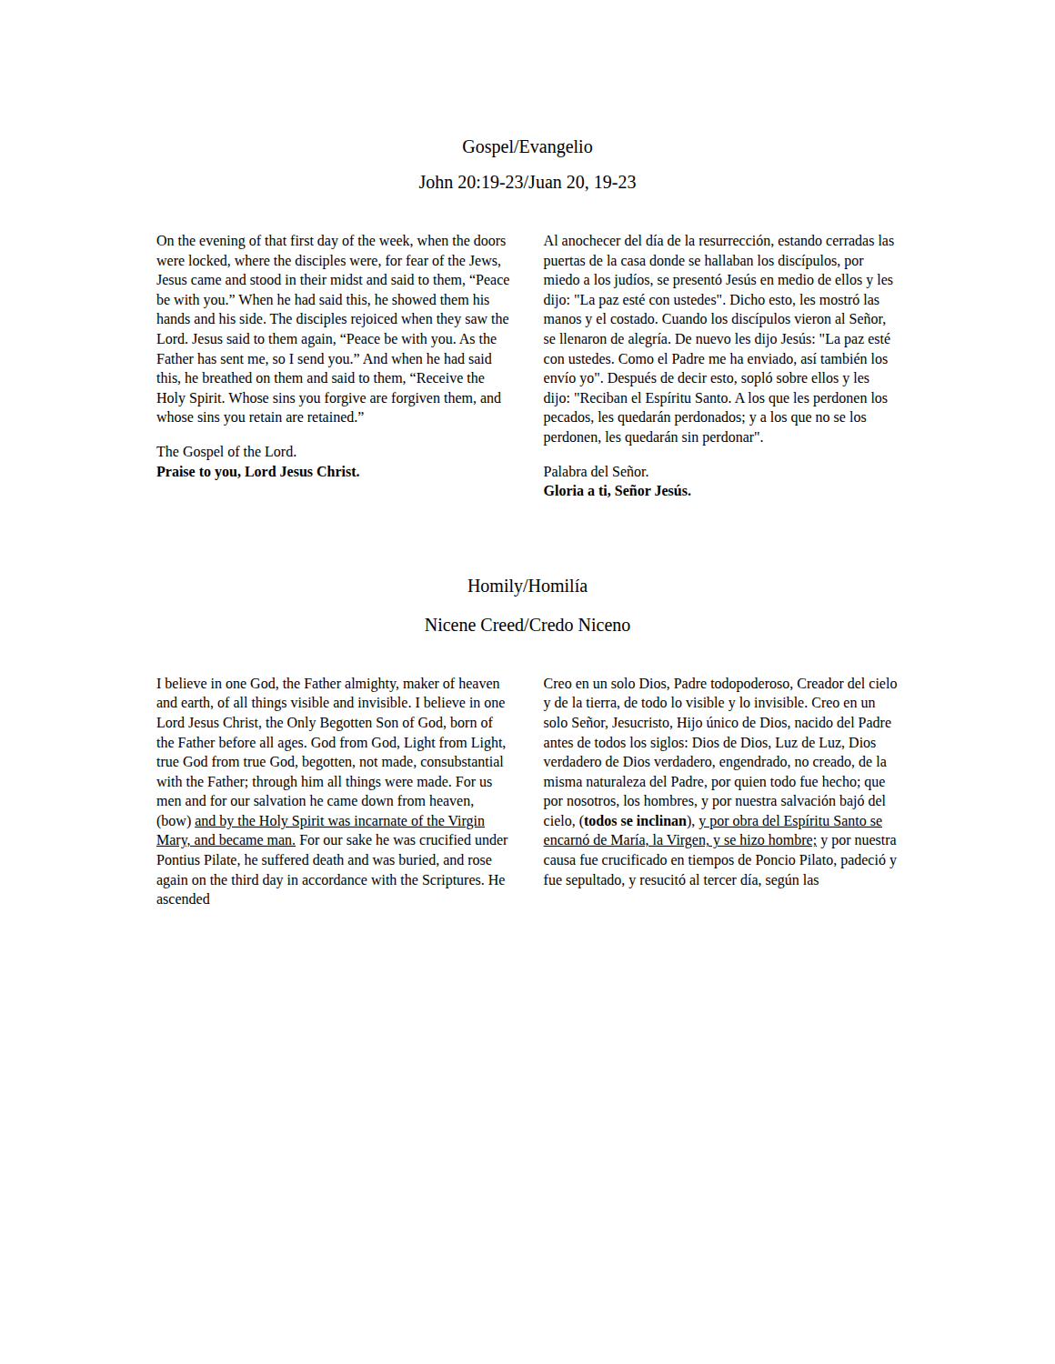Gospel/Evangelio
John 20:19-23/Juan 20, 19-23
On the evening of that first day of the week, when the doors were locked, where the disciples were, for fear of the Jews, Jesus came and stood in their midst and said to them, “Peace be with you.” When he had said this, he showed them his hands and his side. The disciples rejoiced when they saw the Lord. Jesus said to them again, “Peace be with you. As the Father has sent me, so I send you.” And when he had said this, he breathed on them and said to them, “Receive the Holy Spirit. Whose sins you forgive are forgiven them, and whose sins you retain are retained.”
The Gospel of the Lord.
Praise to you, Lord Jesus Christ.
Al anochecer del día de la resurrección, estando cerradas las puertas de la casa donde se hallaban los discípulos, por miedo a los judíos, se presentó Jesús en medio de ellos y les dijo: "La paz esté con ustedes". Dicho esto, les mostró las manos y el costado. Cuando los discípulos vieron al Señor, se llenaron de alegría. De nuevo les dijo Jesús: "La paz esté con ustedes. Como el Padre me ha enviado, así también los envío yo". Después de decir esto, sopló sobre ellos y les dijo: "Reciban el Espíritu Santo. A los que les perdonen los pecados, les quedarán perdonados; y a los que no se los perdonen, les quedarán sin perdonar".
Palabra del Señor.
Gloria a ti, Señor Jesús.
Homily/Homilía
Nicene Creed/Credo Niceno
I believe in one God, the Father almighty, maker of heaven and earth, of all things visible and invisible. I believe in one Lord Jesus Christ, the Only Begotten Son of God, born of the Father before all ages. God from God, Light from Light, true God from true God, begotten, not made, consubstantial with the Father; through him all things were made. For us men and for our salvation he came down from heaven, (bow) and by the Holy Spirit was incarnate of the Virgin Mary, and became man. For our sake he was crucified under Pontius Pilate, he suffered death and was buried, and rose again on the third day in accordance with the Scriptures. He ascended
Creo en un solo Dios, Padre todopoderoso, Creador del cielo y de la tierra, de todo lo visible y lo invisible. Creo en un solo Señor, Jesucristo, Hijo único de Dios, nacido del Padre antes de todos los siglos: Dios de Dios, Luz de Luz, Dios verdadero de Dios verdadero, engendrado, no creado, de la misma naturaleza del Padre, por quien todo fue hecho; que por nosotros, los hombres, y por nuestra salvación bajó del cielo, (todos se inclinan), y por obra del Espíritu Santo se encarnó de María, la Virgen, y se hizo hombre; y por nuestra causa fue crucificado en tiempos de Poncio Pilato, padeció y fue sepultado, y resucitó al tercer día, según las